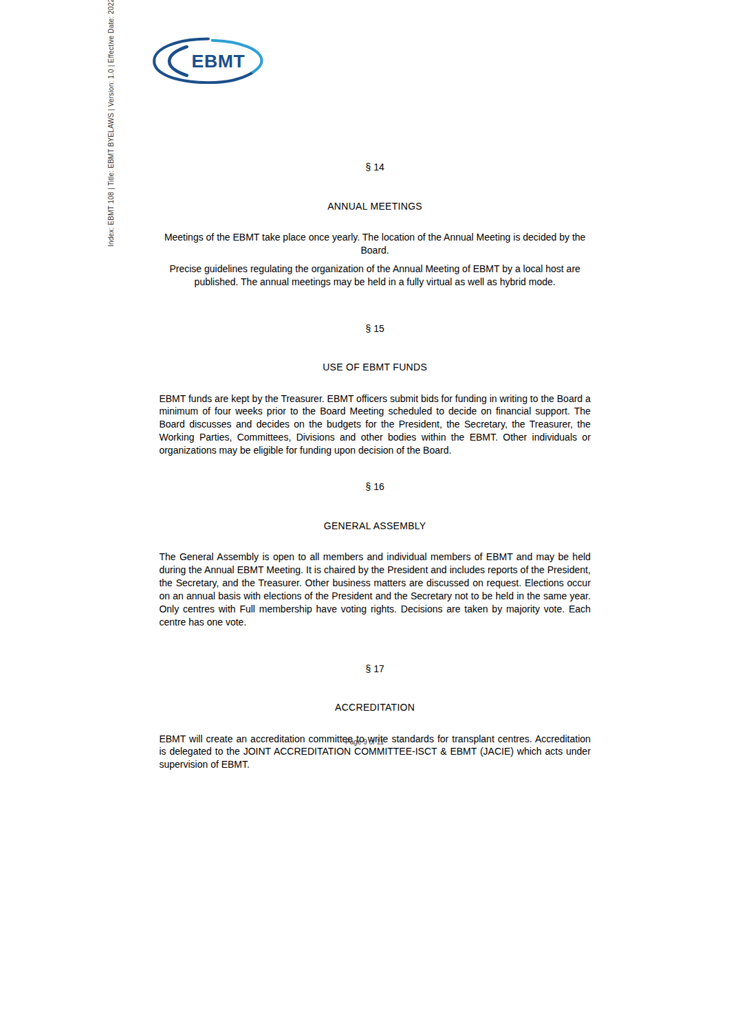Index: EBMT 108 | Title: EBMT BYELAWS | Version: 1.0 | Effective Date: 2022-04-20 | Unique Print Ref.: 1429-104165637
EBMT
§ 14
ANNUAL MEETINGS
Meetings of the EBMT take place once yearly. The location of the Annual Meeting is decided by the Board.
Precise guidelines regulating the organization of the Annual Meeting of EBMT by a local host are published. The annual meetings may be held in a fully virtual as well as hybrid mode.
§ 15
USE OF EBMT FUNDS
EBMT funds are kept by the Treasurer. EBMT officers submit bids for funding in writing to the Board a minimum of four weeks prior to the Board Meeting scheduled to decide on financial support. The Board discusses and decides on the budgets for the President, the Secretary, the Treasurer, the Working Parties, Committees, Divisions and other bodies within the EBMT. Other individuals or organizations may be eligible for funding upon decision of the Board.
§ 16
GENERAL ASSEMBLY
The General Assembly is open to all members and individual members of EBMT and may be held during the Annual EBMT Meeting. It is chaired by the President and includes reports of the President, the Secretary, and the Treasurer. Other business matters are discussed on request. Elections occur on an annual basis with elections of the President and the Secretary not to be held in the same year. Only centres with Full membership have voting rights. Decisions are taken by majority vote. Each centre has one vote.
§ 17
ACCREDITATION
EBMT will create an accreditation committee to write standards for transplant centres. Accreditation is delegated to the JOINT ACCREDITATION COMMITTEE-ISCT & EBMT (JACIE) which acts under supervision of EBMT.
§ 18
ALTERING THE CONSTITUTION
Proposed amendments to the Bylaws and Regulations shall be considered at any General Assembly.
Page 9 of 11